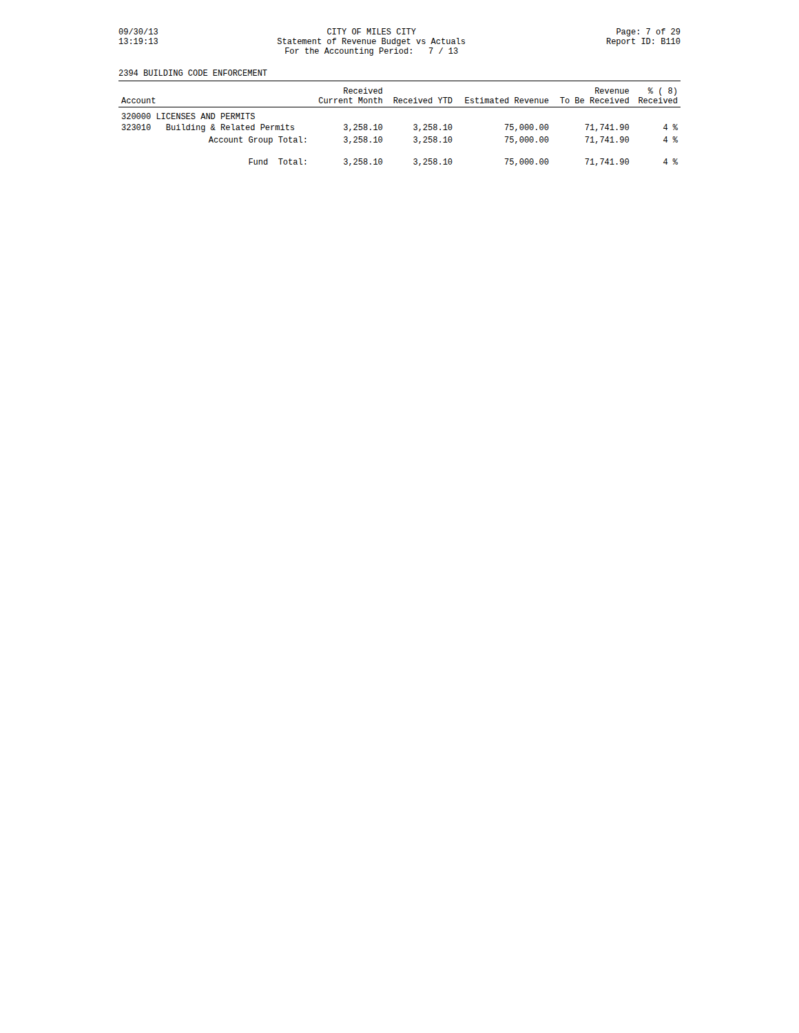| 09/30/13 | CITY OF MILES CITY | Page: 7 of 29 |
| 13:19:13 | Statement of Revenue Budget vs Actuals | Report ID: B110 |
| | For the Accounting Period: 7 / 13 | |
2394 BUILDING CODE ENFORCEMENT
| Account | Received Current Month | Received YTD | Estimated Revenue | Revenue To Be Received | % ( 8) Received |
| --- | --- | --- | --- | --- | --- |
| 320000 LICENSES AND PERMITS |
| 323010 Building & Related Permits | 3,258.10 | 3,258.10 | 75,000.00 | 71,741.90 | 4 % |
| Account Group Total: | 3,258.10 | 3,258.10 | 75,000.00 | 71,741.90 | 4 % |
| Fund Total: | 3,258.10 | 3,258.10 | 75,000.00 | 71,741.90 | 4 % |